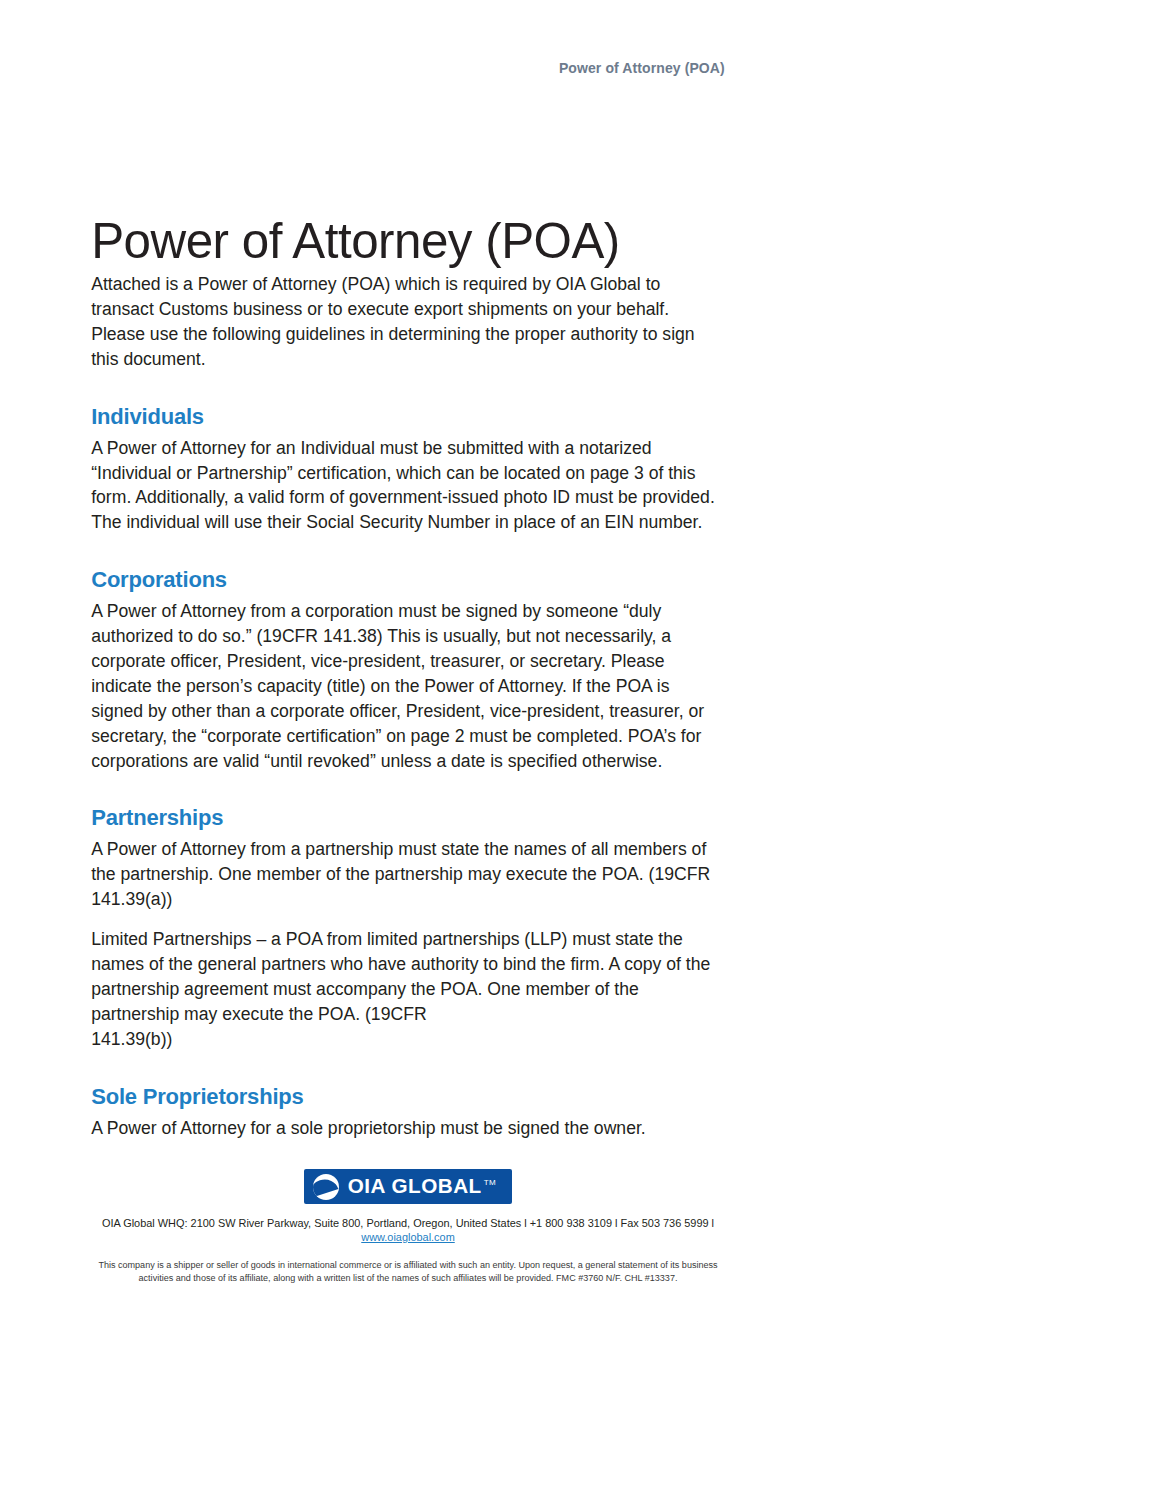Power of Attorney (POA)
Power of Attorney (POA)
Attached is a Power of Attorney (POA) which is required by OIA Global to transact Customs business or to execute export shipments on your behalf. Please use the following guidelines in determining the proper authority to sign this document.
Individuals
A Power of Attorney for an Individual must be submitted with a notarized “Individual or Partnership” certification, which can be located on page 3 of this form. Additionally, a valid form of government-issued photo ID must be provided. The individual will use their Social Security Number in place of an EIN number.
Corporations
A Power of Attorney from a corporation must be signed by someone “duly authorized to do so.” (19CFR 141.38) This is usually, but not necessarily, a corporate officer, President, vice-president, treasurer, or secretary. Please indicate the person’s capacity (title) on the Power of Attorney. If the POA is signed by other than a corporate officer, President, vice-president, treasurer, or secretary, the “corporate certification” on page 2 must be completed. POA’s for corporations are valid “until revoked” unless a date is specified otherwise.
Partnerships
A Power of Attorney from a partnership must state the names of all members of the partnership. One member of the partnership may execute the POA. (19CFR 141.39(a))
Limited Partnerships – a POA from limited partnerships (LLP) must state the names of the general partners who have authority to bind the firm. A copy of the partnership agreement must accompany the POA. One member of the partnership may execute the POA. (19CFR
141.39(b))
Sole Proprietorships
A Power of Attorney for a sole proprietorship must be signed the owner.
OIA GLOBALTM
OIA Global WHQ: 2100 SW River Parkway, Suite 800, Portland, Oregon, United States l +1 800 938 3109 l Fax 503 736 5999 l www.oiaglobal.com
This company is a shipper or seller of goods in international commerce or is affiliated with such an entity. Upon request, a general statement of its business activities and those of its affiliate, along with a written list of the names of such affiliates will be provided. FMC #3760 N/F. CHL #13337.